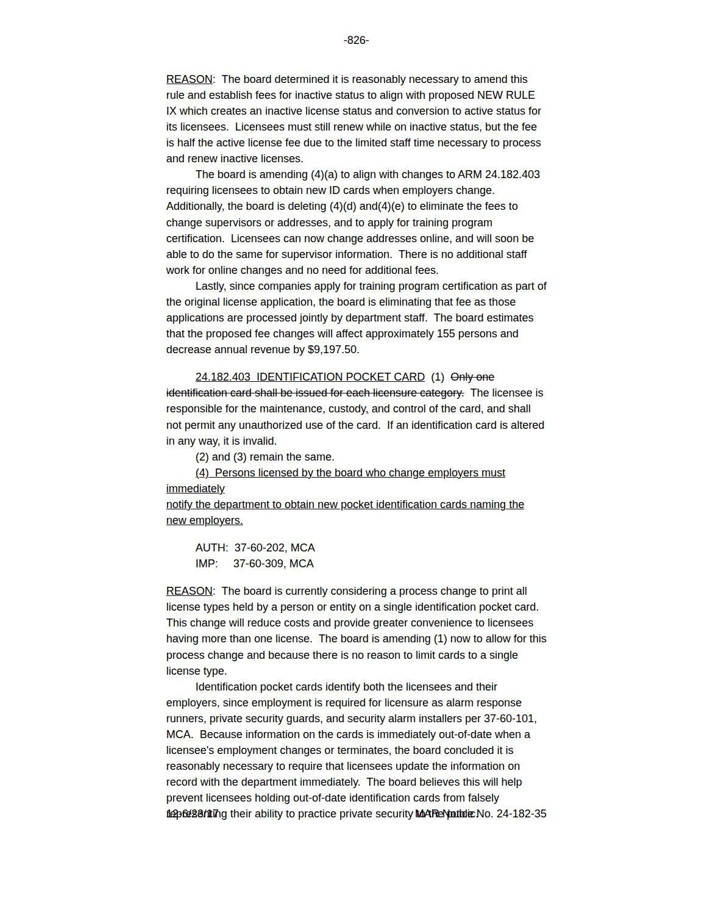-826-
REASON: The board determined it is reasonably necessary to amend this rule and establish fees for inactive status to align with proposed NEW RULE IX which creates an inactive license status and conversion to active status for its licensees. Licensees must still renew while on inactive status, but the fee is half the active license fee due to the limited staff time necessary to process and renew inactive licenses.
The board is amending (4)(a) to align with changes to ARM 24.182.403 requiring licensees to obtain new ID cards when employers change. Additionally, the board is deleting (4)(d) and(4)(e) to eliminate the fees to change supervisors or addresses, and to apply for training program certification. Licensees can now change addresses online, and will soon be able to do the same for supervisor information. There is no additional staff work for online changes and no need for additional fees.
Lastly, since companies apply for training program certification as part of the original license application, the board is eliminating that fee as those applications are processed jointly by department staff. The board estimates that the proposed fee changes will affect approximately 155 persons and decrease annual revenue by $9,197.50.
24.182.403 IDENTIFICATION POCKET CARD (1) Only one identification card shall be issued for each licensure category. The licensee is responsible for the maintenance, custody, and control of the card, and shall not permit any unauthorized use of the card. If an identification card is altered in any way, it is invalid.
(2) and (3) remain the same.
(4) Persons licensed by the board who change employers must immediately
notify the department to obtain new pocket identification cards naming the new employers.
AUTH: 37-60-202, MCA IMP: 37-60-309, MCA
REASON: The board is currently considering a process change to print all license types held by a person or entity on a single identification pocket card. This change will reduce costs and provide greater convenience to licensees having more than one license. The board is amending (1) now to allow for this process change and because there is no reason to limit cards to a single license type.
Identification pocket cards identify both the licensees and their employers, since employment is required for licensure as alarm response runners, private security guards, and security alarm installers per 37-60-101, MCA. Because information on the cards is immediately out-of-date when a licensee's employment changes or terminates, the board concluded it is reasonably necessary to require that licensees update the information on record with the department immediately. The board believes this will help prevent licensees holding out-of-date identification cards from falsely representing their ability to practice private security to the public.
12-6/23/17 MAR Notice No. 24-182-35